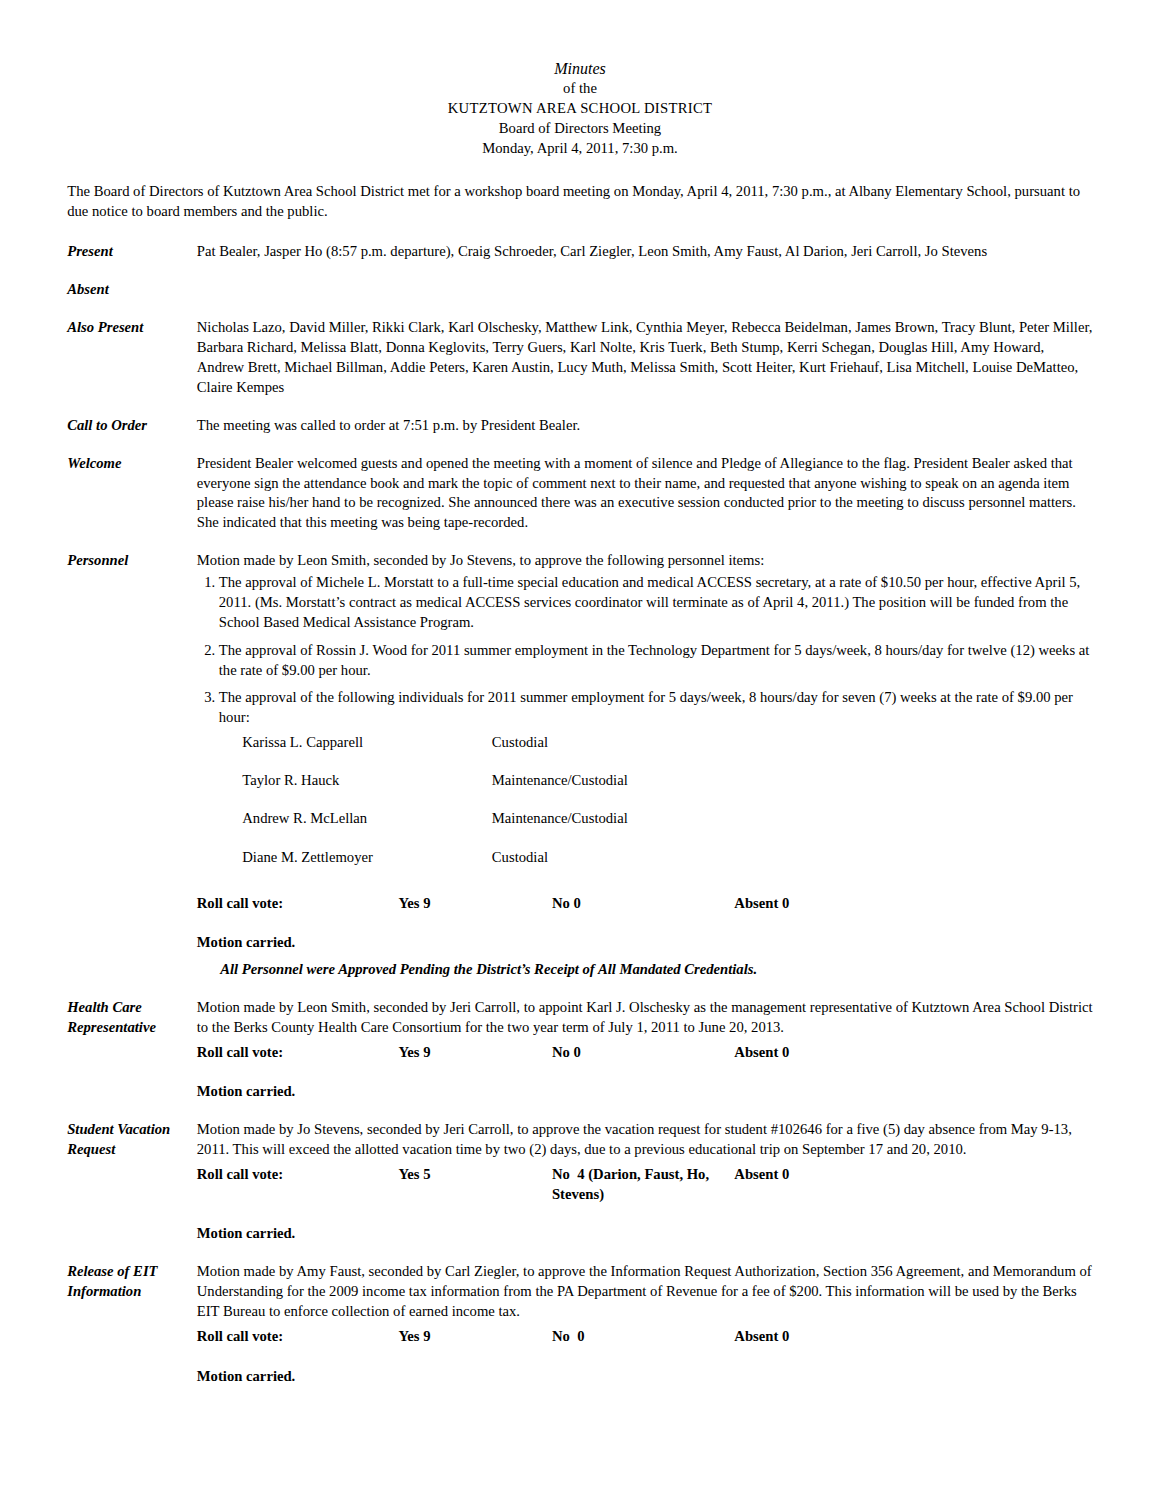Minutes
of the
KUTZTOWN AREA SCHOOL DISTRICT
Board of Directors Meeting
Monday, April 4, 2011, 7:30 p.m.
The Board of Directors of Kutztown Area School District met for a workshop board meeting on Monday, April 4, 2011, 7:30 p.m., at Albany Elementary School, pursuant to due notice to board members and the public.
| Present | Pat Bealer, Jasper Ho (8:57 p.m. departure), Craig Schroeder, Carl Ziegler, Leon Smith, Amy Faust, Al Darion, Jeri Carroll, Jo Stevens |
| Absent | |
| Also Present | Nicholas Lazo, David Miller, Rikki Clark, Karl Olschesky, Matthew Link, Cynthia Meyer, Rebecca Beidelman, James Brown, Tracy Blunt, Peter Miller, Barbara Richard, Melissa Blatt, Donna Keglovits, Terry Guers, Karl Nolte, Kris Tuerk, Beth Stump, Kerri Schegan, Douglas Hill, Amy Howard, Andrew Brett, Michael Billman, Addie Peters, Karen Austin, Lucy Muth, Melissa Smith, Scott Heiter, Kurt Friehauf, Lisa Mitchell, Louise DeMatteo, Claire Kempes |
| Call to Order | The meeting was called to order at 7:51 p.m. by President Bealer. |
| Welcome | President Bealer welcomed guests and opened the meeting with a moment of silence and Pledge of Allegiance to the flag. President Bealer asked that everyone sign the attendance book and mark the topic of comment next to their name, and requested that anyone wishing to speak on an agenda item please raise his/her hand to be recognized. She announced there was an executive session conducted prior to the meeting to discuss personnel matters. She indicated that this meeting was being tape-recorded. |
| Personnel | Motion made by Leon Smith, seconded by Jo Stevens, to approve the following personnel items: The approval of Michele L. Morstatt to a full-time special education and medical ACCESS secretary, at a rate of $10.50 per hour, effective April 5, 2011. (Ms. Morstatt’s contract as medical ACCESS services coordinator will terminate as of April 4, 2011.) The position will be funded from the School Based Medical Assistance Program. The approval of Rossin J. Wood for 2011 summer employment in the Technology Department for 5 days/week, 8 hours/day for twelve (12) weeks at the rate of $9.00 per hour. The approval of the following individuals for 2011 summer employment for 5 days/week, 8 hours/day for seven (7) weeks at the rate of $9.00 per hour: / Karissa L. Capparell / Custodial / / Taylor R. Hauck / Maintenance/Custodial / / Andrew R. McLellan / Maintenance/Custodial / / Diane M. Zettlemoyer / Custodial / / Roll call vote: / Yes 9 / No 0 / Absent 0 / Motion carried. All Personnel were Approved Pending the District’s Receipt of All Mandated Credentials. |
| Health Care Representative | Motion made by Leon Smith, seconded by Jeri Carroll, to appoint Karl J. Olschesky as the management representative of Kutztown Area School District to the Berks County Health Care Consortium for the two year term of July 1, 2011 to June 20, 2013. / Roll call vote: / Yes 9 / No 0 / Absent 0 / Motion carried. |
| Student Vacation Request | Motion made by Jo Stevens, seconded by Jeri Carroll, to approve the vacation request for student #102646 for a five (5) day absence from May 9-13, 2011. This will exceed the allotted vacation time by two (2) days, due to a previous educational trip on September 17 and 20, 2010. / Roll call vote: / Yes 5 / No 4 (Darion, Faust, Ho, Stevens) / Absent 0 / Motion carried. |
| Release of EIT Information | Motion made by Amy Faust, seconded by Carl Ziegler, to approve the Information Request Authorization, Section 356 Agreement, and Memorandum of Understanding for the 2009 income tax information from the PA Department of Revenue for a fee of $200. This information will be used by the Berks EIT Bureau to enforce collection of earned income tax. / Roll call vote: / Yes 9 / No 0 / Absent 0 / Motion carried. |